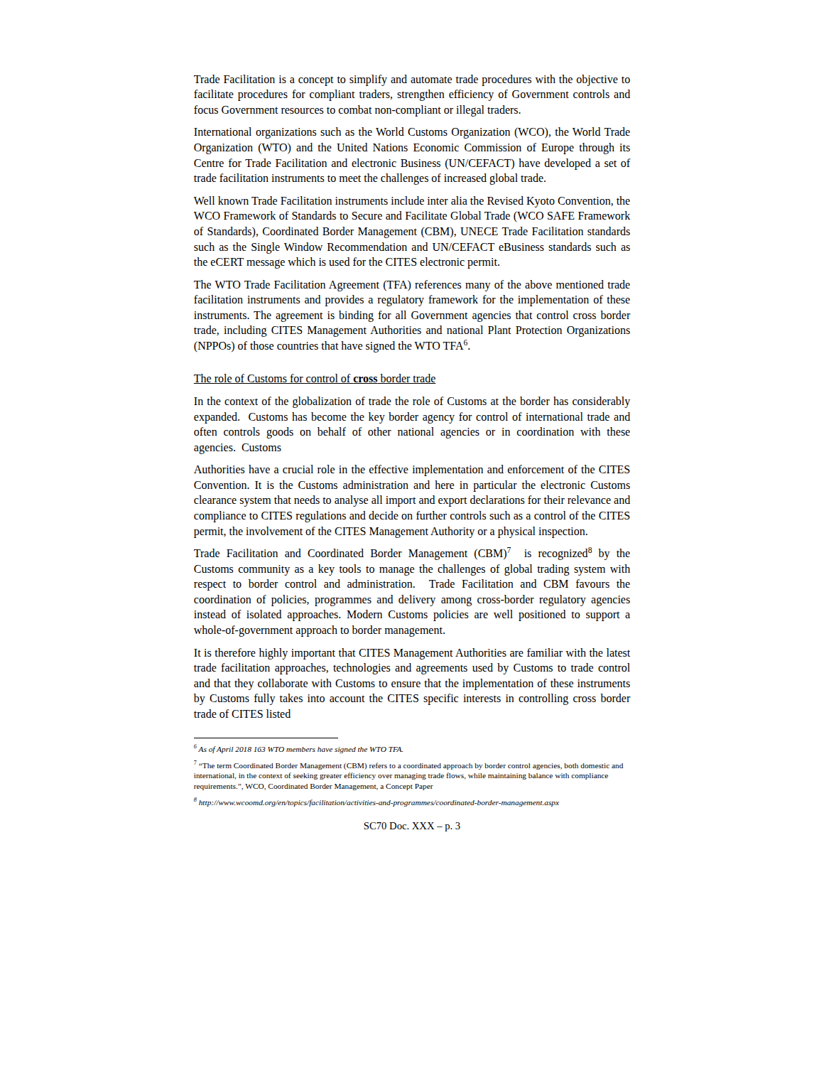Trade Facilitation is a concept to simplify and automate trade procedures with the objective to facilitate procedures for compliant traders, strengthen efficiency of Government controls and focus Government resources to combat non-compliant or illegal traders.
International organizations such as the World Customs Organization (WCO), the World Trade Organization (WTO) and the United Nations Economic Commission of Europe through its Centre for Trade Facilitation and electronic Business (UN/CEFACT) have developed a set of trade facilitation instruments to meet the challenges of increased global trade.
Well known Trade Facilitation instruments include inter alia the Revised Kyoto Convention, the WCO Framework of Standards to Secure and Facilitate Global Trade (WCO SAFE Framework of Standards), Coordinated Border Management (CBM), UNECE Trade Facilitation standards such as the Single Window Recommendation and UN/CEFACT eBusiness standards such as the eCERT message which is used for the CITES electronic permit.
The WTO Trade Facilitation Agreement (TFA) references many of the above mentioned trade facilitation instruments and provides a regulatory framework for the implementation of these instruments. The agreement is binding for all Government agencies that control cross border trade, including CITES Management Authorities and national Plant Protection Organizations (NPPOs) of those countries that have signed the WTO TFA6.
The role of Customs for control of cross border trade
In the context of the globalization of trade the role of Customs at the border has considerably expanded. Customs has become the key border agency for control of international trade and often controls goods on behalf of other national agencies or in coordination with these agencies. Customs
Authorities have a crucial role in the effective implementation and enforcement of the CITES Convention. It is the Customs administration and here in particular the electronic Customs clearance system that needs to analyse all import and export declarations for their relevance and compliance to CITES regulations and decide on further controls such as a control of the CITES permit, the involvement of the CITES Management Authority or a physical inspection.
Trade Facilitation and Coordinated Border Management (CBM)7 is recognized8 by the Customs community as a key tools to manage the challenges of global trading system with respect to border control and administration. Trade Facilitation and CBM favours the coordination of policies, programmes and delivery among cross-border regulatory agencies instead of isolated approaches. Modern Customs policies are well positioned to support a whole-of-government approach to border management.
It is therefore highly important that CITES Management Authorities are familiar with the latest trade facilitation approaches, technologies and agreements used by Customs to trade control and that they collaborate with Customs to ensure that the implementation of these instruments by Customs fully takes into account the CITES specific interests in controlling cross border trade of CITES listed
6 As of April 2018 163 WTO members have signed the WTO TFA.
7 “The term Coordinated Border Management (CBM) refers to a coordinated approach by border control agencies, both domestic and international, in the context of seeking greater efficiency over managing trade flows, while maintaining balance with compliance requirements.”, WCO, Coordinated Border Management, a Concept Paper
8 http://www.wcoomd.org/en/topics/facilitation/activities-and-programmes/coordinated-border-management.aspx
SC70 Doc. XXX – p. 3